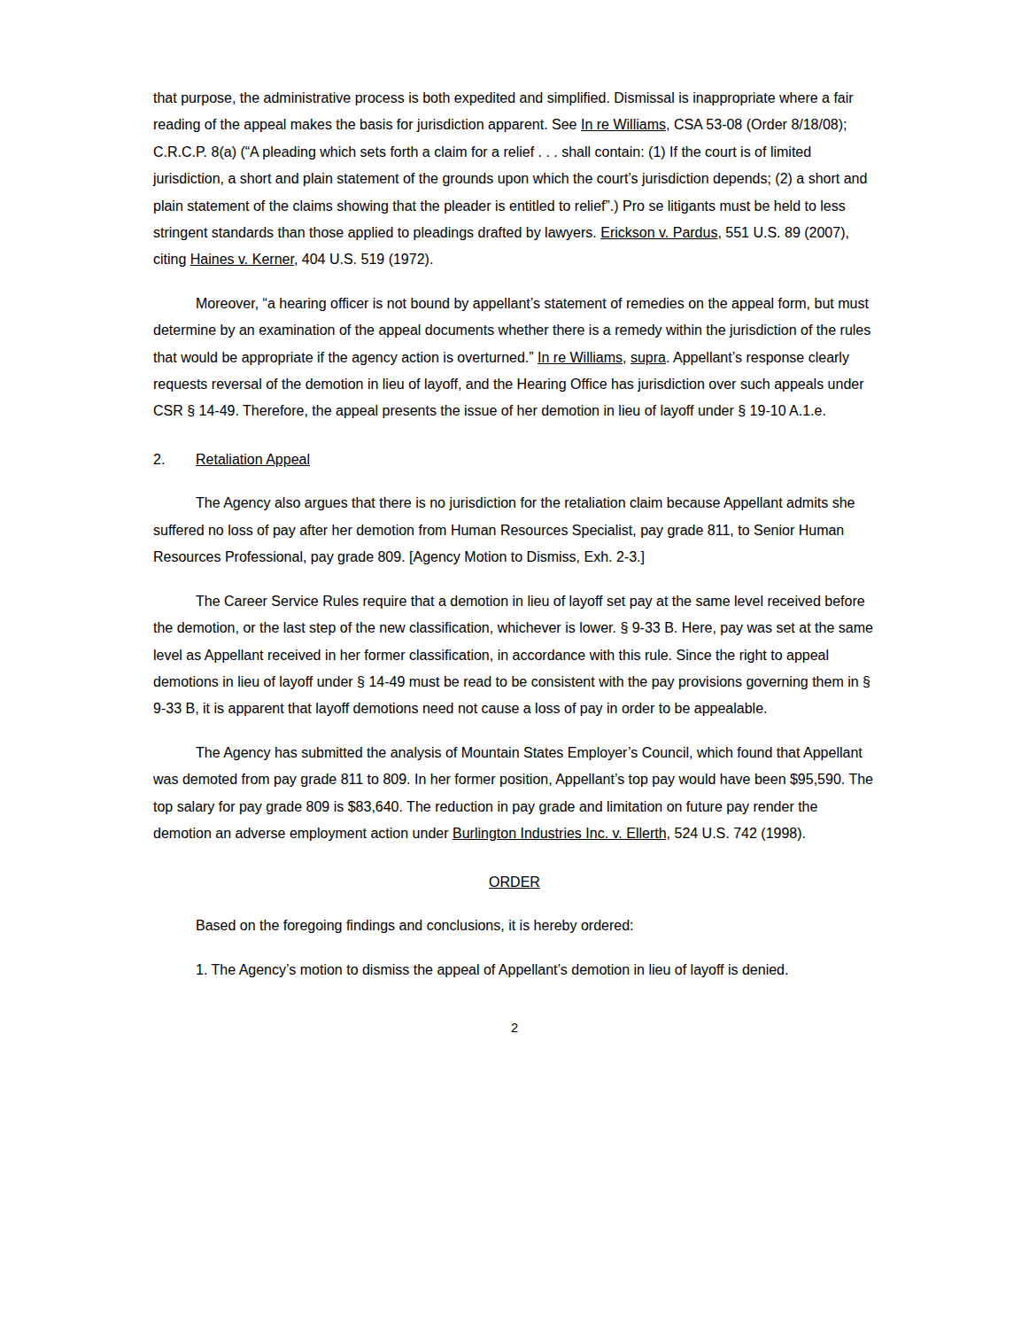that purpose, the administrative process is both expedited and simplified. Dismissal is inappropriate where a fair reading of the appeal makes the basis for jurisdiction apparent. See In re Williams, CSA 53-08 (Order 8/18/08); C.R.C.P. 8(a) (“A pleading which sets forth a claim for a relief . . . shall contain: (1) If the court is of limited jurisdiction, a short and plain statement of the grounds upon which the court’s jurisdiction depends; (2) a short and plain statement of the claims showing that the pleader is entitled to relief”.) Pro se litigants must be held to less stringent standards than those applied to pleadings drafted by lawyers. Erickson v. Pardus, 551 U.S. 89 (2007), citing Haines v. Kerner, 404 U.S. 519 (1972).
Moreover, “a hearing officer is not bound by appellant’s statement of remedies on the appeal form, but must determine by an examination of the appeal documents whether there is a remedy within the jurisdiction of the rules that would be appropriate if the agency action is overturned.” In re Williams, supra. Appellant’s response clearly requests reversal of the demotion in lieu of layoff, and the Hearing Office has jurisdiction over such appeals under CSR § 14-49. Therefore, the appeal presents the issue of her demotion in lieu of layoff under § 19-10 A.1.e.
2. Retaliation Appeal
The Agency also argues that there is no jurisdiction for the retaliation claim because Appellant admits she suffered no loss of pay after her demotion from Human Resources Specialist, pay grade 811, to Senior Human Resources Professional, pay grade 809. [Agency Motion to Dismiss, Exh. 2-3.]
The Career Service Rules require that a demotion in lieu of layoff set pay at the same level received before the demotion, or the last step of the new classification, whichever is lower. § 9-33 B. Here, pay was set at the same level as Appellant received in her former classification, in accordance with this rule. Since the right to appeal demotions in lieu of layoff under § 14-49 must be read to be consistent with the pay provisions governing them in § 9-33 B, it is apparent that layoff demotions need not cause a loss of pay in order to be appealable.
The Agency has submitted the analysis of Mountain States Employer’s Council, which found that Appellant was demoted from pay grade 811 to 809. In her former position, Appellant’s top pay would have been $95,590. The top salary for pay grade 809 is $83,640. The reduction in pay grade and limitation on future pay render the demotion an adverse employment action under Burlington Industries Inc. v. Ellerth, 524 U.S. 742 (1998).
ORDER
Based on the foregoing findings and conclusions, it is hereby ordered:
1. The Agency’s motion to dismiss the appeal of Appellant’s demotion in lieu of layoff is denied.
2